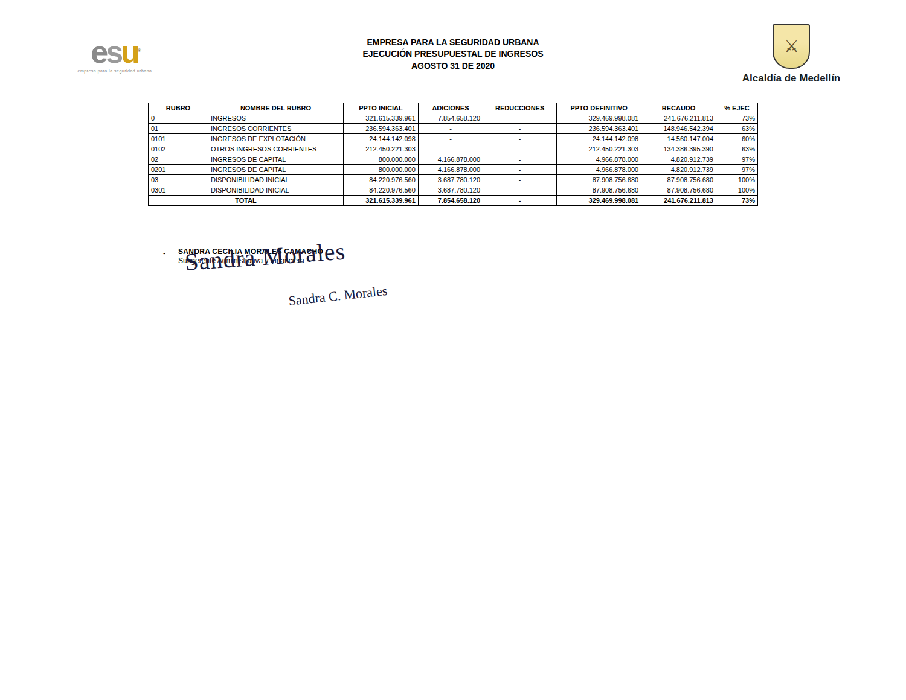esu®
empresa para la seguridad urbana
EMPRESA PARA LA SEGURIDAD URBANA
EJECUCIÓN PRESUPUESTAL DE INGRESOS
AGOSTO 31 DE 2020
⚔
Alcaldía de Medellín
| RUBRO | NOMBRE DEL RUBRO | PPTO INICIAL | ADICIONES | REDUCCIONES | PPTO DEFINITIVO | RECAUDO | % EJEC |
| --- | --- | --- | --- | --- | --- | --- | --- |
| 0 | INGRESOS | 321.615.339.961 | 7.854.658.120 | - | 329.469.998.081 | 241.676.211.813 | 73% |
| 01 | INGRESOS CORRIENTES | 236.594.363.401 | - | - | 236.594.363.401 | 148.946.542.394 | 63% |
| 0101 | INGRESOS DE EXPLOTACIÓN | 24.144.142.098 | - | - | 24.144.142.098 | 14.560.147.004 | 60% |
| 0102 | OTROS INGRESOS CORRIENTES | 212.450.221.303 | - | - | 212.450.221.303 | 134.386.395.390 | 63% |
| 02 | INGRESOS DE CAPITAL | 800.000.000 | 4.166.878.000 | - | 4.966.878.000 | 4.820.912.739 | 97% |
| 0201 | INGRESOS DE CAPITAL | 800.000.000 | 4.166.878.000 | - | 4.966.878.000 | 4.820.912.739 | 97% |
| 03 | DISPONIBILIDAD INICIAL | 84.220.976.560 | 3.687.780.120 | - | 87.908.756.680 | 87.908.756.680 | 100% |
| 0301 | DISPONIBILIDAD INICIAL | 84.220.976.560 | 3.687.780.120 | - | 87.908.756.680 | 87.908.756.680 | 100% |
| TOTAL | 321.615.339.961 | 7.854.658.120 | - | 329.469.998.081 | 241.676.211.813 | 73% |
-
Sandra Morales
SANDRA CECILIA MORALES CAMACHO
Subgerente Administrativa y Financiera
Sandra C. Morales